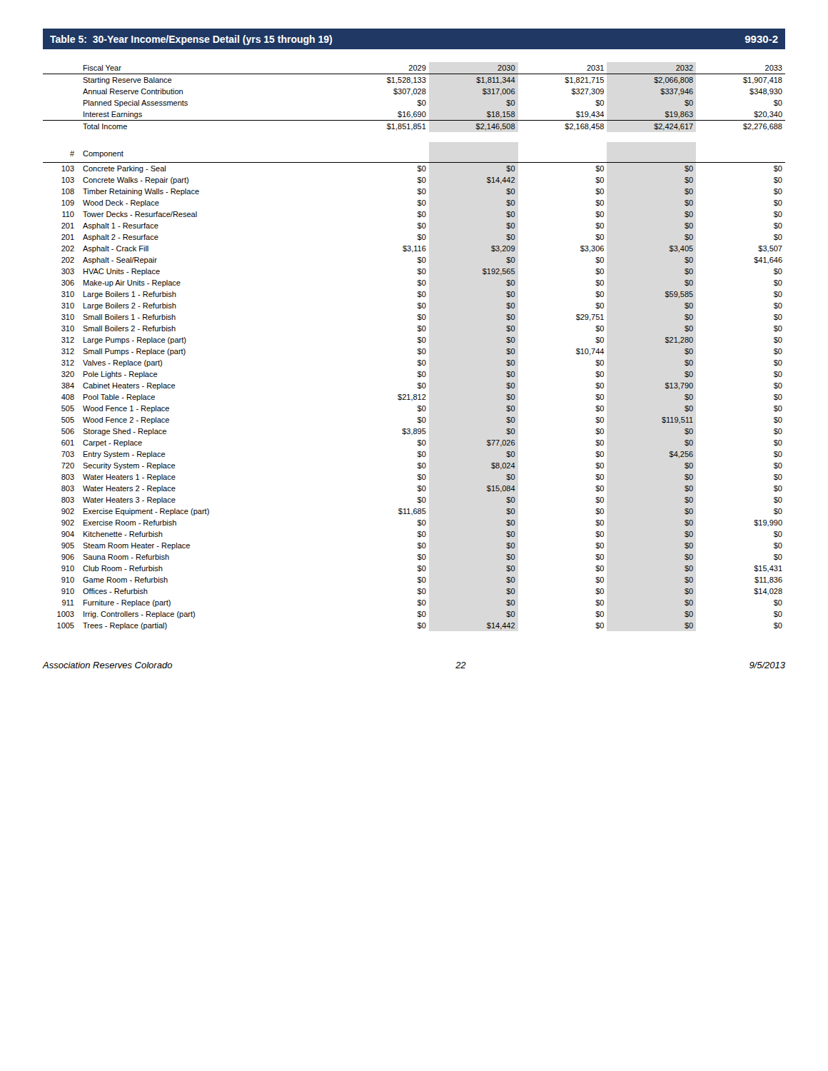Table 5: 30-Year Income/Expense Detail (yrs 15 through 19) 9930-2
| | Fiscal Year | 2029 | 2030 | 2031 | 2032 | 2033 |
| --- | --- | --- | --- | --- | --- | --- |
| | Starting Reserve Balance | $1,528,133 | $1,811,344 | $1,821,715 | $2,066,808 | $1,907,418 |
| | Annual Reserve Contribution | $307,028 | $317,006 | $327,309 | $337,946 | $348,930 |
| | Planned Special Assessments | $0 | $0 | $0 | $0 | $0 |
| | Interest Earnings | $16,690 | $18,158 | $19,434 | $19,863 | $20,340 |
| | Total Income | $1,851,851 | $2,146,508 | $2,168,458 | $2,424,617 | $2,276,688 |
| # | Component | | | | | |
| 103 | Concrete Parking - Seal | $0 | $0 | $0 | $0 | $0 |
| 103 | Concrete Walks - Repair (part) | $0 | $14,442 | $0 | $0 | $0 |
| 108 | Timber Retaining Walls - Replace | $0 | $0 | $0 | $0 | $0 |
| 109 | Wood Deck - Replace | $0 | $0 | $0 | $0 | $0 |
| 110 | Tower Decks - Resurface/Reseal | $0 | $0 | $0 | $0 | $0 |
| 201 | Asphalt 1 - Resurface | $0 | $0 | $0 | $0 | $0 |
| 201 | Asphalt 2 - Resurface | $0 | $0 | $0 | $0 | $0 |
| 202 | Asphalt - Crack Fill | $3,116 | $3,209 | $3,306 | $3,405 | $3,507 |
| 202 | Asphalt - Seal/Repair | $0 | $0 | $0 | $0 | $41,646 |
| 303 | HVAC Units - Replace | $0 | $192,565 | $0 | $0 | $0 |
| 306 | Make-up Air Units - Replace | $0 | $0 | $0 | $0 | $0 |
| 310 | Large Boilers 1 - Refurbish | $0 | $0 | $0 | $59,585 | $0 |
| 310 | Large Boilers 2 - Refurbish | $0 | $0 | $0 | $0 | $0 |
| 310 | Small Boilers 1 - Refurbish | $0 | $0 | $29,751 | $0 | $0 |
| 310 | Small Boilers 2 - Refurbish | $0 | $0 | $0 | $0 | $0 |
| 312 | Large Pumps - Replace (part) | $0 | $0 | $0 | $21,280 | $0 |
| 312 | Small Pumps - Replace (part) | $0 | $0 | $10,744 | $0 | $0 |
| 312 | Valves - Replace (part) | $0 | $0 | $0 | $0 | $0 |
| 320 | Pole Lights - Replace | $0 | $0 | $0 | $0 | $0 |
| 384 | Cabinet Heaters - Replace | $0 | $0 | $0 | $13,790 | $0 |
| 408 | Pool Table - Replace | $21,812 | $0 | $0 | $0 | $0 |
| 505 | Wood Fence 1 - Replace | $0 | $0 | $0 | $0 | $0 |
| 505 | Wood Fence 2 - Replace | $0 | $0 | $0 | $119,511 | $0 |
| 506 | Storage Shed - Replace | $3,895 | $0 | $0 | $0 | $0 |
| 601 | Carpet - Replace | $0 | $77,026 | $0 | $0 | $0 |
| 703 | Entry System - Replace | $0 | $0 | $0 | $4,256 | $0 |
| 720 | Security System - Replace | $0 | $8,024 | $0 | $0 | $0 |
| 803 | Water Heaters 1 - Replace | $0 | $0 | $0 | $0 | $0 |
| 803 | Water Heaters 2 - Replace | $0 | $15,084 | $0 | $0 | $0 |
| 803 | Water Heaters 3 - Replace | $0 | $0 | $0 | $0 | $0 |
| 902 | Exercise Equipment - Replace (part) | $11,685 | $0 | $0 | $0 | $0 |
| 902 | Exercise Room - Refurbish | $0 | $0 | $0 | $0 | $19,990 |
| 904 | Kitchenette - Refurbish | $0 | $0 | $0 | $0 | $0 |
| 905 | Steam Room Heater - Replace | $0 | $0 | $0 | $0 | $0 |
| 906 | Sauna Room - Refurbish | $0 | $0 | $0 | $0 | $0 |
| 910 | Club Room - Refurbish | $0 | $0 | $0 | $0 | $15,431 |
| 910 | Game Room - Refurbish | $0 | $0 | $0 | $0 | $11,836 |
| 910 | Offices - Refurbish | $0 | $0 | $0 | $0 | $14,028 |
| 911 | Furniture - Replace (part) | $0 | $0 | $0 | $0 | $0 |
| 1003 | Irrig. Controllers - Replace (part) | $0 | $0 | $0 | $0 | $0 |
| 1005 | Trees - Replace (partial) | $0 | $14,442 | $0 | $0 | $0 |
Association Reserves Colorado 22 9/5/2013